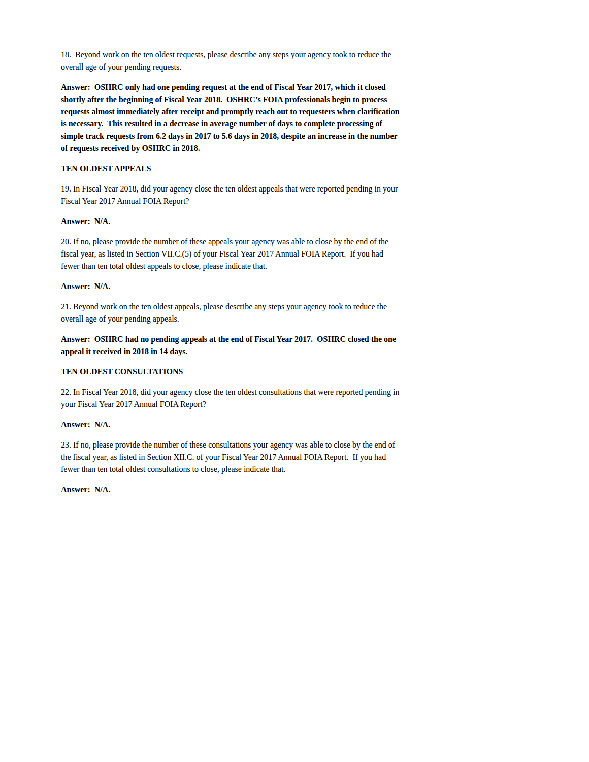18. Beyond work on the ten oldest requests, please describe any steps your agency took to reduce the overall age of your pending requests.
Answer: OSHRC only had one pending request at the end of Fiscal Year 2017, which it closed shortly after the beginning of Fiscal Year 2018. OSHRC’s FOIA professionals begin to process requests almost immediately after receipt and promptly reach out to requesters when clarification is necessary. This resulted in a decrease in average number of days to complete processing of simple track requests from 6.2 days in 2017 to 5.6 days in 2018, despite an increase in the number of requests received by OSHRC in 2018.
Ten Oldest Appeals
19. In Fiscal Year 2018, did your agency close the ten oldest appeals that were reported pending in your Fiscal Year 2017 Annual FOIA Report?
Answer: N/A.
20. If no, please provide the number of these appeals your agency was able to close by the end of the fiscal year, as listed in Section VII.C.(5) of your Fiscal Year 2017 Annual FOIA Report. If you had fewer than ten total oldest appeals to close, please indicate that.
Answer: N/A.
21. Beyond work on the ten oldest appeals, please describe any steps your agency took to reduce the overall age of your pending appeals.
Answer: OSHRC had no pending appeals at the end of Fiscal Year 2017. OSHRC closed the one appeal it received in 2018 in 14 days.
Ten Oldest Consultations
22. In Fiscal Year 2018, did your agency close the ten oldest consultations that were reported pending in your Fiscal Year 2017 Annual FOIA Report?
Answer: N/A.
23. If no, please provide the number of these consultations your agency was able to close by the end of the fiscal year, as listed in Section XII.C. of your Fiscal Year 2017 Annual FOIA Report. If you had fewer than ten total oldest consultations to close, please indicate that.
Answer: N/A.